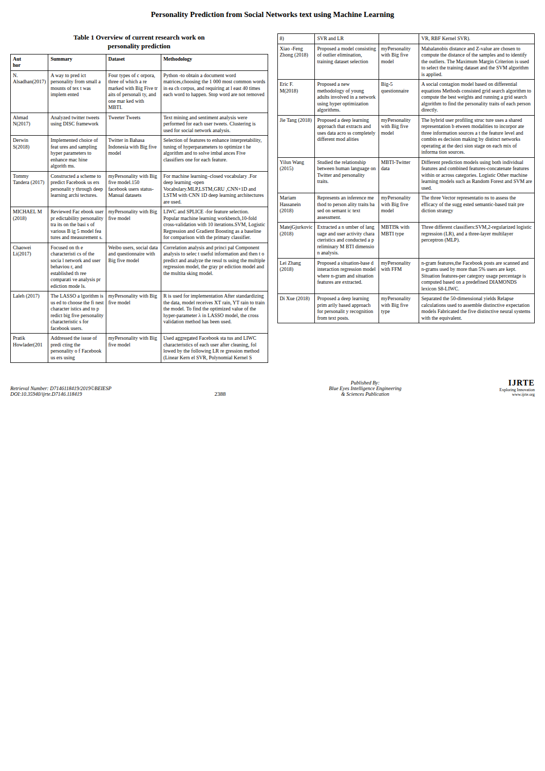Personality Prediction from Social Networks text using Machine Learning
Table 1 Overview of current research work on
personality prediction
| Aut hor | Summary | Dataset | Methodology |
| --- | --- | --- | --- |
| N. Alsadhan(2017) | A way to pred ict personality from small a mounts of tex t was implem ented | Four types of c orpora, three of which a re marked with Big Five tr aits of personali ty, and one mar ked with MBTI. | Python -to obtain a document word matrices,choosing the 1 000 most common words in ea ch corpus, and requiring at l east 40 times each word to happen. Stop word are not removed |
| Ahmad N(2017) | Analyzed twitter tweets using DISC framework | Tweeter Tweets | Text mining and sentiment analysis were performed for each user tweets. Clustering is used for social network analysis. |
| Derwin S(2018) | Implemented choice of feat ures and sampling hyper parameters to enhance mac hine algorith ms. | Twitter in Bahasa Indonesia with Big five model | Selection of features to enhance interpretability, tuning of hyperparameters to optimize t he algorithm and to solve imbal ances Five classifiers one for each feature. |
| Tommy Tandera (2017) | Constructed a scheme to predict Facebook us ers personalit y through deep learning archi tectures. | myPersonality with Big five model.150 facebook users status- Manual datasets | For machine learning–closed vocabulary .For deep learning -open Vocabulary.MLP,LSTM,GRU ,CNN+1D and LSTM with CNN 1D deep learning architectures are used. |
| MICHAEL M (2018) | Reviewed Fac ebook user pr edictability personality tra its on the basi s of various B ig 5 model fea tures and measurement s. | myPersonality with Big five model | LIWC and SPLICE -for feature selection. Popular machine learning workbench,10-fold cross-validation with 10 iterations.SVM, Logistic Regression and Gradient Boosting as a baseline for comparison with the primary classifier. |
| Chaowei Li(2017) | Focused on th e characteristi cs of the socia l network and user behaviou r, and established th ree comparati ve analysis pr ediction mode ls. | Weibo users, social data and questionnaire with Big five model | Correlation analysis and princi pal Component analysis to selec t useful information and then t o predict and analyze the resul ts using the multiple regression model, the gray pr ediction model and the multita sking model. |
| Laleh (2017) | The LASSO a lgorithm is us ed to choose the fi nest character istics and to p redict big five personality characteristic s for facebook users. | myPersonality with Big five model | R is used for implementation After standardizing the data, model receives XT rain, YT rain to train the model. To find the optimized value of the hyper-parameter λ in LASSO model, the cross validation method has been used. |
| Pratik Howlader(201 | Addressed the issue of predi cting the personality o f Facebook us ers using | myPersonality with Big five model | Used aggregated Facebook sta tus and LIWC characteristics of each user after cleaning, fol lowed by the following LR re gression method (Linear Kern el SVR, Polynomial Kernel S |
| 8) | SVR and LR | | VR, RBF Kernel SVR). |
| Xiao -Feng Zhong (2018) | Proposed a model consisting of outlier elimination, training dataset selection | myPersonality with Big five model | Mahalanobis distance and Z-value are chosen to compute the distance of the samples and to identify the outliers. The Maximum Margin Criterion is used to select the training dataset and the SVM algorithm is applied. |
| Eric F. M(2018) | Proposed a new methodology of young adults involved in a network using hyper optimization algorithms. | Big-5 questionnaire | A social contagion model based on differential equations Methods consisted grid search algorithm to compute the best weights and running a grid search algorithm to find the personality traits of each person directly. |
| Jie Tang (2018) | Proposed a deep learning approach that extracts and uses data acro ss completely different mod alities | myPersonality with Big five model | The hybrid user profiling struc ture uses a shared representation b etween modalities to incorpor ate three information sources a t the feature level and combin es decision making by distinct networks operating at the deci sion stage on each mix of informa tion sources. |
| Yilun Wang (2015) | Studied the relationship between human language on Twitter and personality traits. | MBTI-Twitter data | Different prediction models using both individual features and combined features-concatenate features within or across categories. Logistic Other machine learning models such as Random Forest and SVM are used. |
| Mariam Hassanein (2018) | Represents an inference me thod to person ality traits ba sed on semant ic text assessment. | myPersonality with Big five model | The three Vector representatio ns to assess the efficacy of the sugg ested semantic-based trait pre diction strategy |
| MatejGjurkovic (2018) | Extracted a n umber of lang uage and user activity chara cteristics and conducted a p reliminary M BTI dimensio n analysis. | MBTI9k with MBTI type | Three different classifiers:SVM,2-regularized logistic regression (LR), and a three-layer multilayer perceptron (MLP). |
| Lei Zhang (2018) | Proposed a situation-base d interaction regression model where n-gram and situation features are extracted. | myPersonality with FFM | n-gram features,the Facebook posts are scanned and n-grams used by more than 5% users are kept. Situation features-per category usage percentage is computed based on a predefined DIAMONDS lexicon S8-LIWC. |
| Di Xue (2018) | Proposed a deep learning prim arily based approach for personalit y recognition from text posts. | myPersonality with Big five type | Separated the 50-dimensional yields Relapse calculations used to assemble distinctive expectation models Fabricated the five distinctive neural systems with the equivalent. |
Retrieval Number: D7146118419/2019©BEIESP
DOI:10.35940/ijrte.D7146.118419
2388
Published By:
Blue Eyes Intelligence Engineering
& Sciences Publication
IJRTE
Exploring Innovation
www.ijrte.org